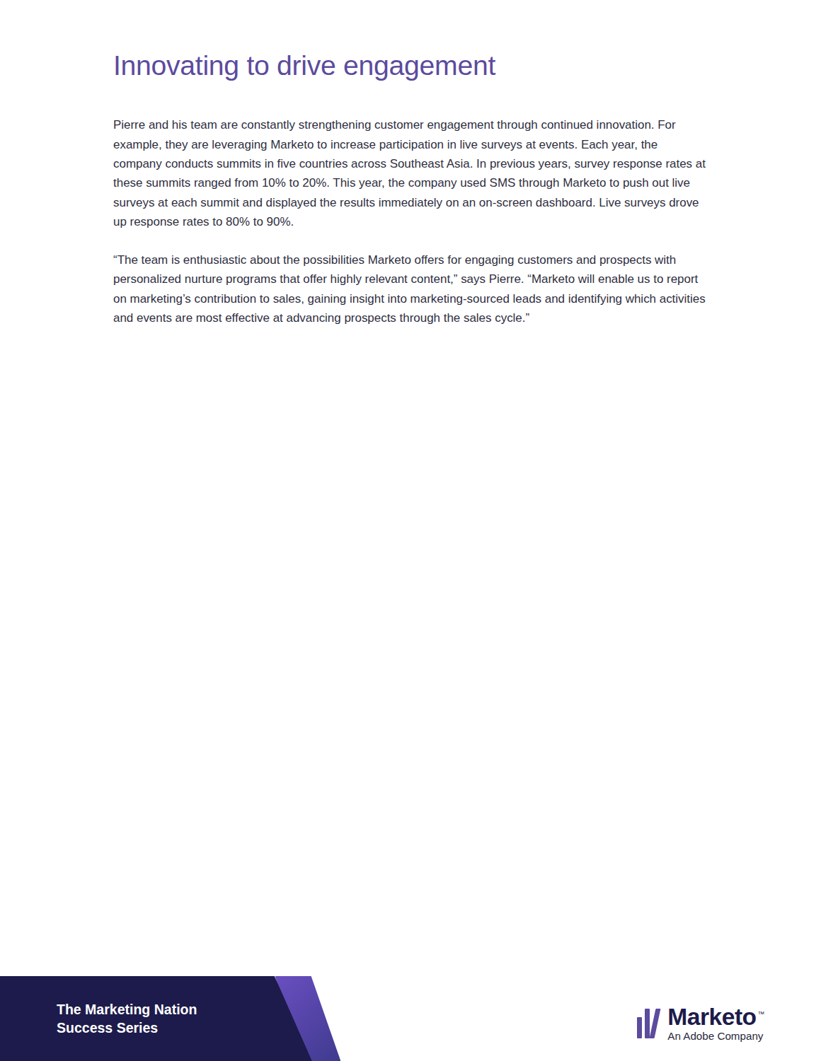Innovating to drive engagement
Pierre and his team are constantly strengthening customer engagement through continued innovation. For example, they are leveraging Marketo to increase participation in live surveys at events. Each year, the company conducts summits in five countries across Southeast Asia. In previous years, survey response rates at these summits ranged from 10% to 20%. This year, the company used SMS through Marketo to push out live surveys at each summit and displayed the results immediately on an on-screen dashboard. Live surveys drove up response rates to 80% to 90%.
“The team is enthusiastic about the possibilities Marketo offers for engaging customers and prospects with personalized nurture programs that offer highly relevant content,” says Pierre. “Marketo will enable us to report on marketing’s contribution to sales, gaining insight into marketing-sourced leads and identifying which activities and events are most effective at advancing prospects through the sales cycle.”
The Marketing Nation
Success Series
Marketo™
An Adobe Company